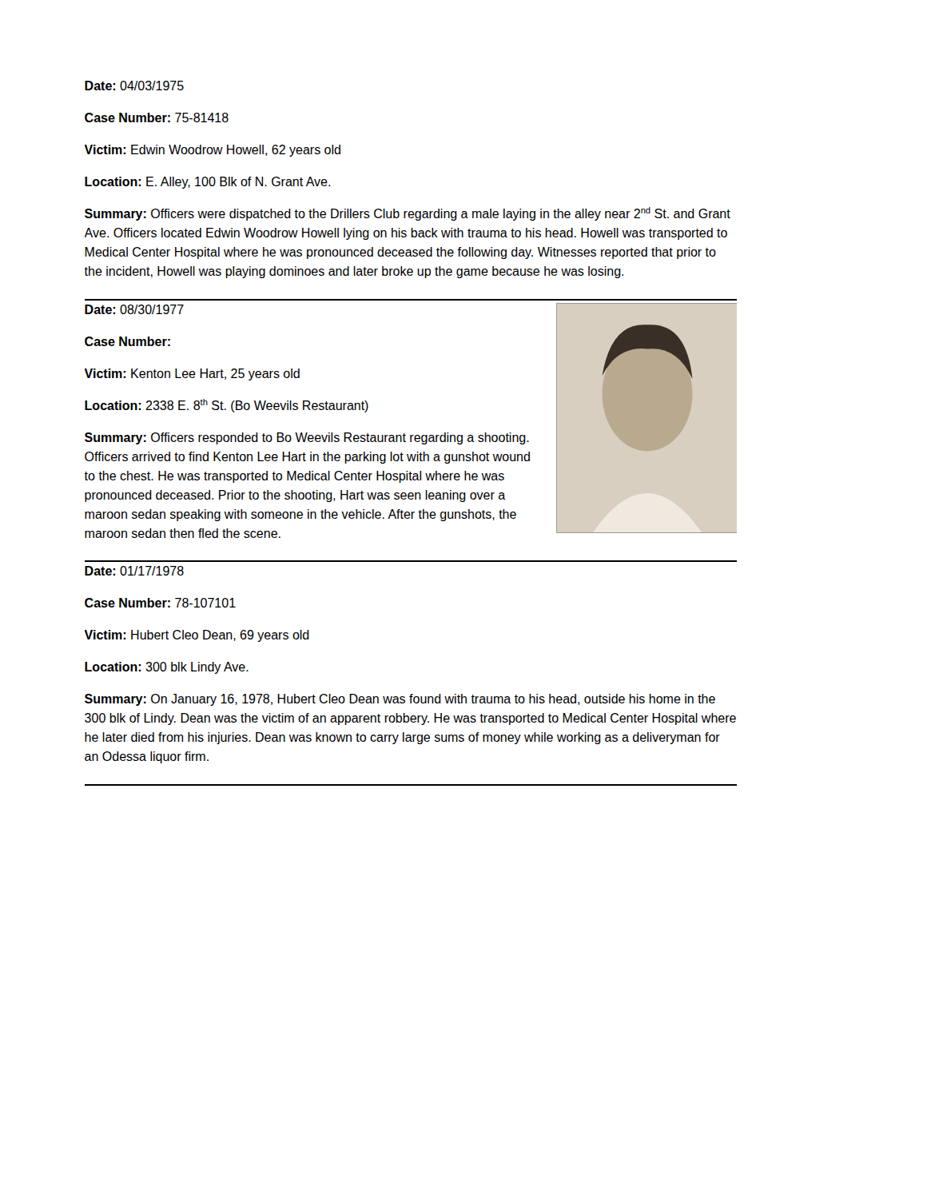Date: 04/03/1975
Case Number: 75-81418
Victim: Edwin Woodrow Howell, 62 years old
Location: E. Alley, 100 Blk of N. Grant Ave.
Summary: Officers were dispatched to the Drillers Club regarding a male laying in the alley near 2nd St. and Grant Ave. Officers located Edwin Woodrow Howell lying on his back with trauma to his head. Howell was transported to Medical Center Hospital where he was pronounced deceased the following day. Witnesses reported that prior to the incident, Howell was playing dominoes and later broke up the game because he was losing.
Date: 08/30/1977
Case Number:
Victim: Kenton Lee Hart, 25 years old
Location: 2338 E. 8th St. (Bo Weevils Restaurant)
Summary: Officers responded to Bo Weevils Restaurant regarding a shooting. Officers arrived to find Kenton Lee Hart in the parking lot with a gunshot wound to the chest. He was transported to Medical Center Hospital where he was pronounced deceased. Prior to the shooting, Hart was seen leaning over a maroon sedan speaking with someone in the vehicle. After the gunshots, the maroon sedan then fled the scene.
Date: 01/17/1978
Case Number: 78-107101
Victim: Hubert Cleo Dean, 69 years old
Location: 300 blk Lindy Ave.
Summary: On January 16, 1978, Hubert Cleo Dean was found with trauma to his head, outside his home in the 300 blk of Lindy. Dean was the victim of an apparent robbery. He was transported to Medical Center Hospital where he later died from his injuries. Dean was known to carry large sums of money while working as a deliveryman for an Odessa liquor firm.